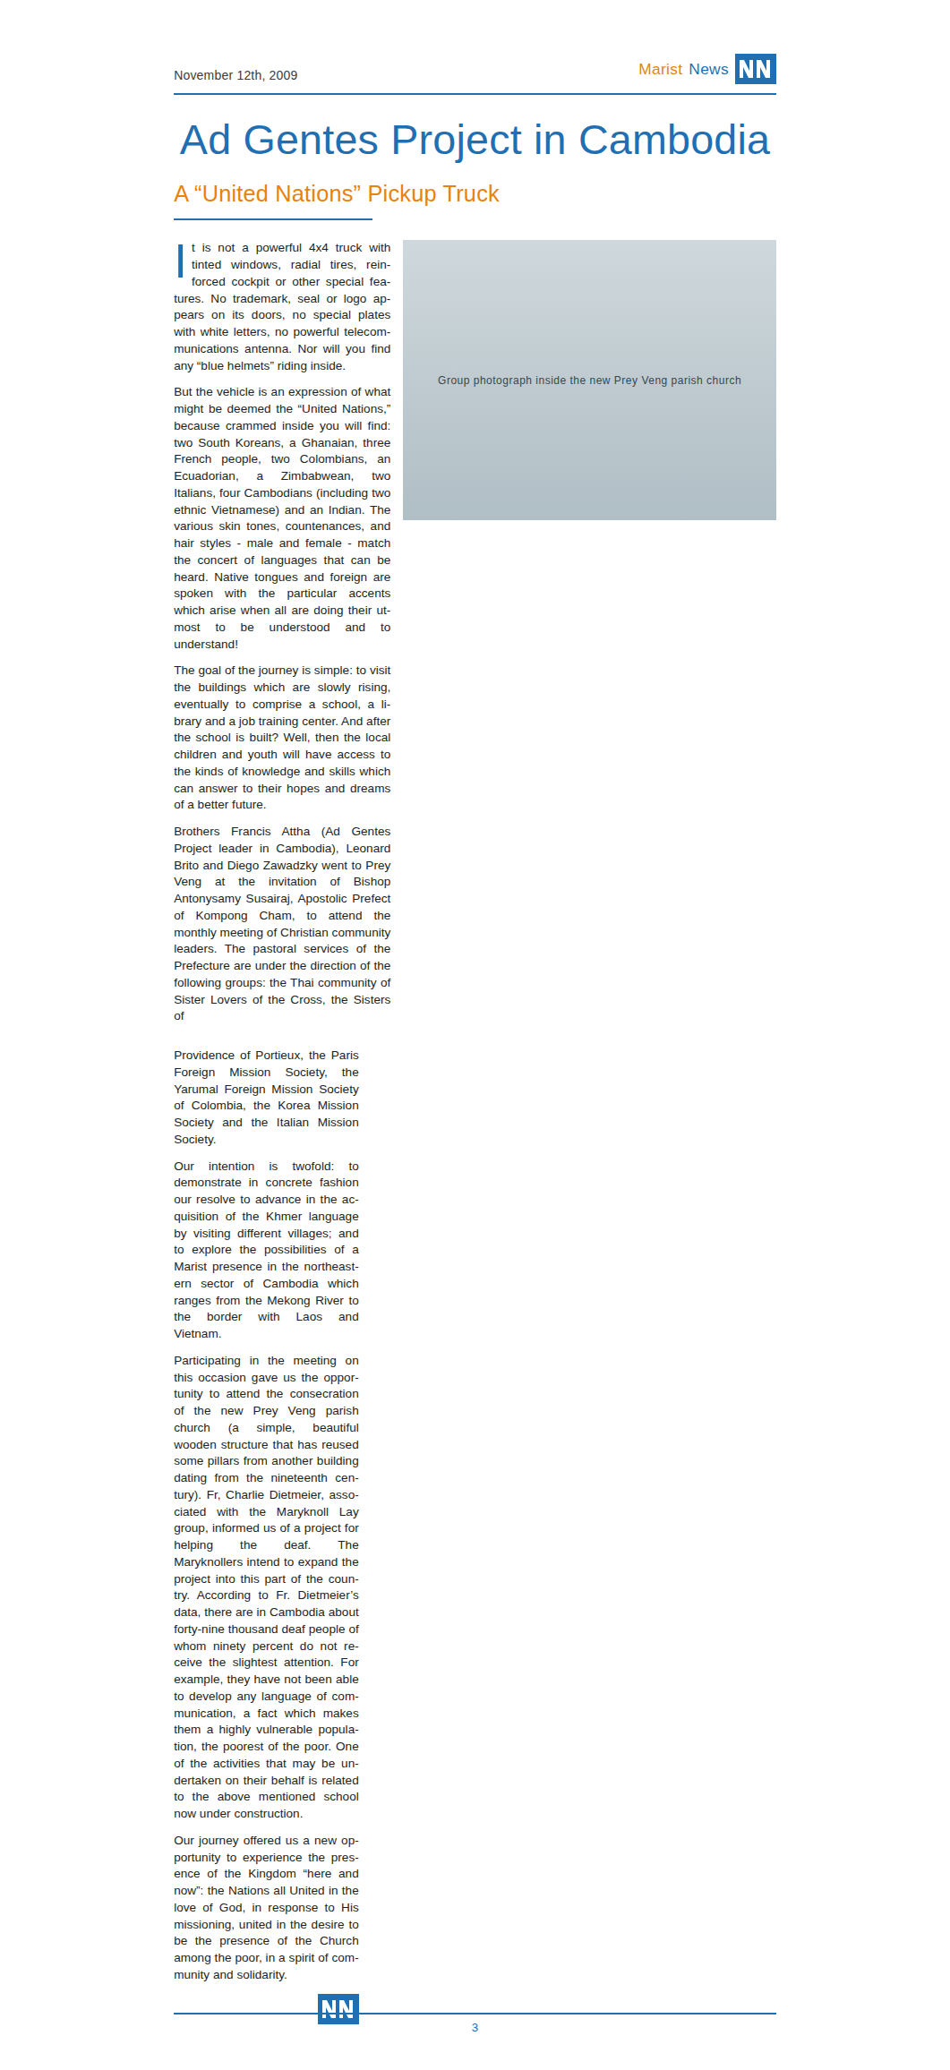November 12th, 2009
Marist News
Ad Gentes Project in Cambodia
A “United Nations” Pickup Truck
It is not a powerful 4x4 truck with tinted windows, radial tires, reinforced cockpit or other special features. No trademark, seal or logo appears on its doors, no special plates with white letters, no powerful telecommunications antenna. Nor will you find any “blue helmets” riding inside.
But the vehicle is an expression of what might be deemed the “United Nations,” because crammed inside you will find: two South Koreans, a Ghanaian, three French people, two Colombians, an Ecuadorian, a Zimbabwean, two Italians, four Cambodians (including two ethnic Vietnamese) and an Indian. The various skin tones, countenances, and hair styles - male and female - match the concert of languages that can be heard. Native tongues and foreign are spoken with the particular accents which arise when all are doing their utmost to be understood and to understand!
The goal of the journey is simple: to visit the buildings which are slowly rising, eventually to comprise a school, a library and a job training center. And after the school is built? Well, then the local children and youth will have access to the kinds of knowledge and skills which can answer to their hopes and dreams of a better future.
Brothers Francis Attha (Ad Gentes Project leader in Cambodia), Leonard Brito and Diego Zawadzky went to Prey Veng at the invitation of Bishop Antonysamy Susairaj, Apostolic Prefect of Kompong Cham, to attend the monthly meeting of Christian community leaders. The pastoral services of the Prefecture are under the direction of the following groups: the Thai community of Sister Lovers of the Cross, the Sisters of
Group photograph inside the new Prey Veng parish church
Providence of Portieux, the Paris Foreign Mission Society, the Yarumal Foreign Mission Society of Colombia, the Korea Mission Society and the Italian Mission Society.
Our intention is twofold: to demonstrate in concrete fashion our resolve to advance in the acquisition of the Khmer language by visiting different villages; and to explore the possibilities of a Marist presence in the northeastern sector of Cambodia which ranges from the Mekong River to the border with Laos and Vietnam.
Participating in the meeting on this occasion gave us the opportunity to attend the consecration of the new Prey Veng parish church (a simple, beautiful wooden structure that has reused some pillars from another building dating from the nineteenth century). Fr, Charlie Dietmeier, associated with the Maryknoll Lay group, informed us of a project for helping the deaf. The Maryknollers intend to expand the project into this part of the country. According to Fr. Dietmeier’s data, there are in Cambodia about forty-nine thousand deaf people of whom ninety percent do not receive the slightest attention. For example, they have not been able to develop any language of communication, a fact which makes them a highly vulnerable population, the poorest of the poor. One of the activities that may be undertaken on their behalf is related to the above mentioned school now under construction.
Our journey offered us a new opportunity to experience the presence of the Kingdom “here and now”: the Nations all United in the love of God, in response to His missioning, united in the desire to be the presence of the Church among the poor, in a spirit of community and solidarity.
3